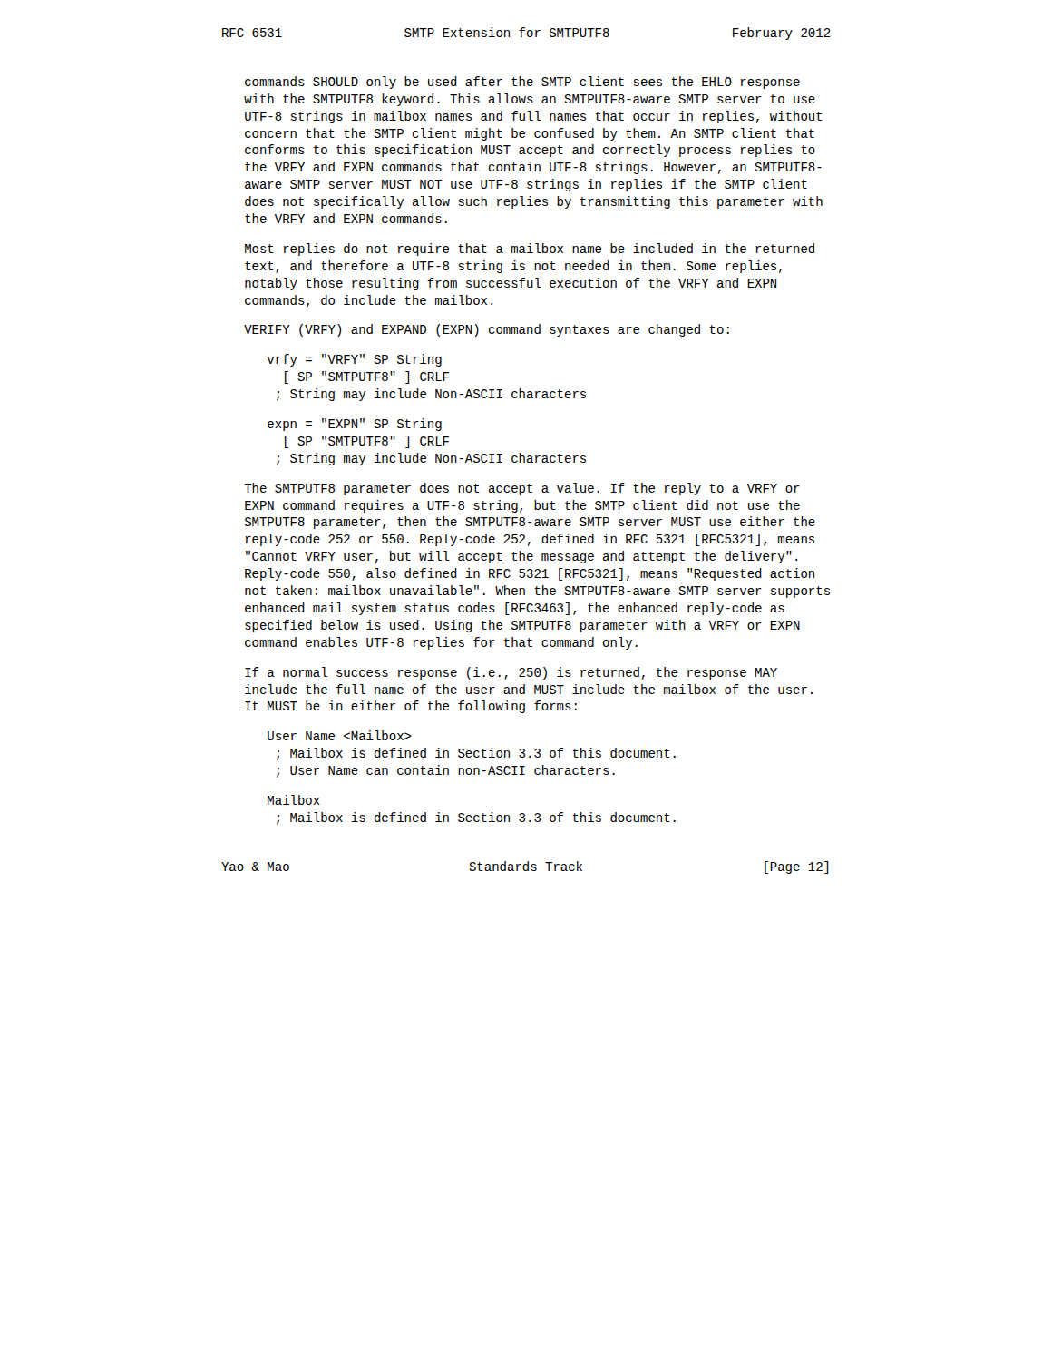RFC 6531 SMTP Extension for SMTPUTF8 February 2012
commands SHOULD only be used after the SMTP client sees the EHLO response with the SMTPUTF8 keyword. This allows an SMTPUTF8-aware SMTP server to use UTF-8 strings in mailbox names and full names that occur in replies, without concern that the SMTP client might be confused by them. An SMTP client that conforms to this specification MUST accept and correctly process replies to the VRFY and EXPN commands that contain UTF-8 strings. However, an SMTPUTF8-aware SMTP server MUST NOT use UTF-8 strings in replies if the SMTP client does not specifically allow such replies by transmitting this parameter with the VRFY and EXPN commands.
Most replies do not require that a mailbox name be included in the returned text, and therefore a UTF-8 string is not needed in them. Some replies, notably those resulting from successful execution of the VRFY and EXPN commands, do include the mailbox.
VERIFY (VRFY) and EXPAND (EXPN) command syntaxes are changed to:
vrfy = "VRFY" SP String
  [ SP "SMTPUTF8" ] CRLF
 ; String may include Non-ASCII characters
expn = "EXPN" SP String
  [ SP "SMTPUTF8" ] CRLF
 ; String may include Non-ASCII characters
The SMTPUTF8 parameter does not accept a value. If the reply to a VRFY or EXPN command requires a UTF-8 string, but the SMTP client did not use the SMTPUTF8 parameter, then the SMTPUTF8-aware SMTP server MUST use either the reply-code 252 or 550. Reply-code 252, defined in RFC 5321 [RFC5321], means "Cannot VRFY user, but will accept the message and attempt the delivery". Reply-code 550, also defined in RFC 5321 [RFC5321], means "Requested action not taken: mailbox unavailable". When the SMTPUTF8-aware SMTP server supports enhanced mail system status codes [RFC3463], the enhanced reply-code as specified below is used. Using the SMTPUTF8 parameter with a VRFY or EXPN command enables UTF-8 replies for that command only.
If a normal success response (i.e., 250) is returned, the response MAY include the full name of the user and MUST include the mailbox of the user. It MUST be in either of the following forms:
User Name <Mailbox>
 ; Mailbox is defined in Section 3.3 of this document.
 ; User Name can contain non-ASCII characters.
Mailbox
 ; Mailbox is defined in Section 3.3 of this document.
Yao & Mao Standards Track [Page 12]